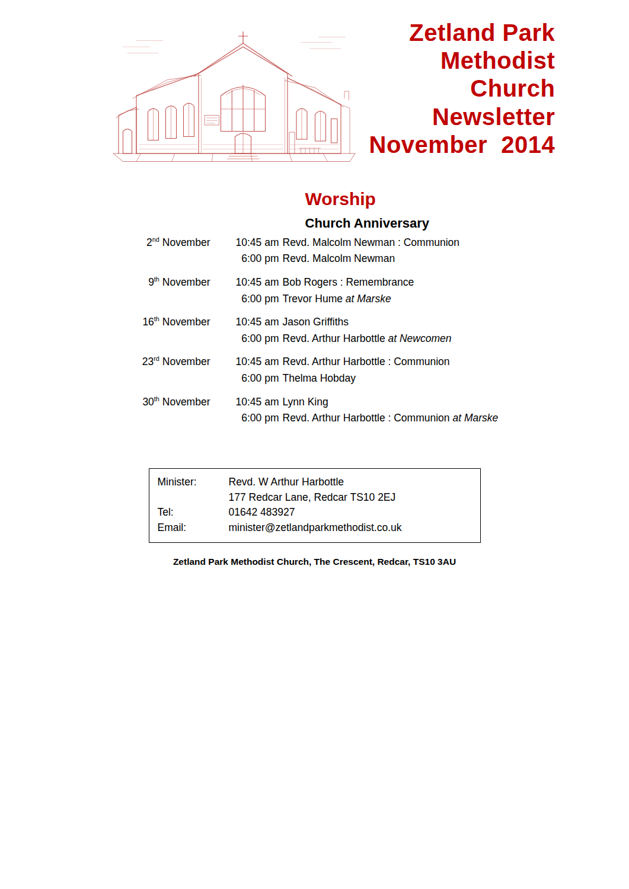Zetland Park Methodist Church
Zetland Park
Methodist
Church
Newsletter
November 2014
Worship
Church Anniversary
| 2 nd November | 10:45 am | Revd. Malcolm Newman : Communion |
| | 6:00 pm | Revd. Malcolm Newman |
| 9 th November | 10:45 am | Bob Rogers : Remembrance |
| | 6:00 pm | Trevor Hume at Marske |
| 16 th November | 10:45 am | Jason Griffiths |
| | 6:00 pm | Revd. Arthur Harbottle at Newcomen |
| 23 rd November | 10:45 am | Revd. Arthur Harbottle : Communion |
| | 6:00 pm | Thelma Hobday |
| 30 th November | 10:45 am | Lynn King |
| | 6:00 pm | Revd. Arthur Harbottle : Communion at Marske |
| Minister: | Revd. W Arthur Harbottle |
| | 177 Redcar Lane, Redcar TS10 2EJ |
| Tel: | 01642 483927 |
| Email: | minister@zetlandparkmethodist.co.uk |
Zetland Park Methodist Church, The Crescent, Redcar, TS10 3AU